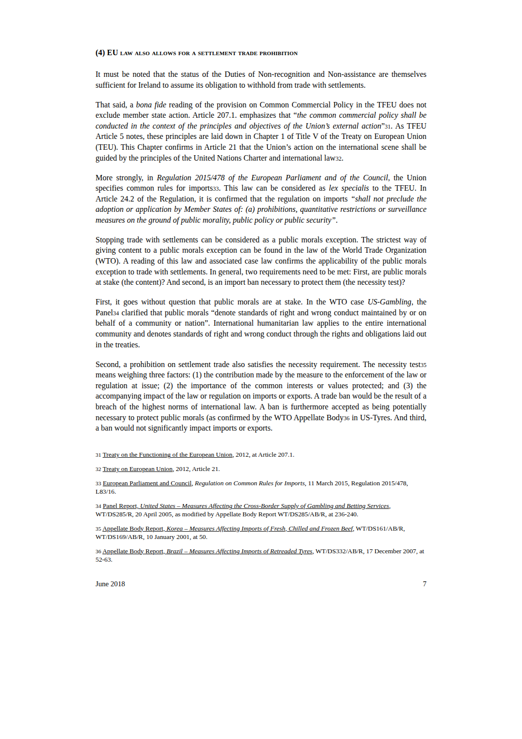(4) EU LAW ALSO ALLOWS FOR A SETTLEMENT TRADE PROHIBITION
It must be noted that the status of the Duties of Non-recognition and Non-assistance are themselves sufficient for Ireland to assume its obligation to withhold from trade with settlements.
That said, a bona fide reading of the provision on Common Commercial Policy in the TFEU does not exclude member state action. Article 207.1. emphasizes that “the common commercial policy shall be conducted in the context of the principles and objectives of the Union’s external action”31. As TFEU Article 5 notes, these principles are laid down in Chapter 1 of Title V of the Treaty on European Union (TEU). This Chapter confirms in Article 21 that the Union’s action on the international scene shall be guided by the principles of the United Nations Charter and international law32.
More strongly, in Regulation 2015/478 of the European Parliament and of the Council, the Union specifies common rules for imports33. This law can be considered as lex specialis to the TFEU. In Article 24.2 of the Regulation, it is confirmed that the regulation on imports “shall not preclude the adoption or application by Member States of: (a) prohibitions, quantitative restrictions or surveillance measures on the ground of public morality, public policy or public security”.
Stopping trade with settlements can be considered as a public morals exception. The strictest way of giving content to a public morals exception can be found in the law of the World Trade Organization (WTO). A reading of this law and associated case law confirms the applicability of the public morals exception to trade with settlements. In general, two requirements need to be met: First, are public morals at stake (the content)? And second, is an import ban necessary to protect them (the necessity test)?
First, it goes without question that public morals are at stake. In the WTO case US-Gambling, the Panel34 clarified that public morals “denote standards of right and wrong conduct maintained by or on behalf of a community or nation”. International humanitarian law applies to the entire international community and denotes standards of right and wrong conduct through the rights and obligations laid out in the treaties.
Second, a prohibition on settlement trade also satisfies the necessity requirement. The necessity test35 means weighing three factors: (1) the contribution made by the measure to the enforcement of the law or regulation at issue; (2) the importance of the common interests or values protected; and (3) the accompanying impact of the law or regulation on imports or exports. A trade ban would be the result of a breach of the highest norms of international law. A ban is furthermore accepted as being potentially necessary to protect public morals (as confirmed by the WTO Appellate Body36 in US-Tyres. And third, a ban would not significantly impact imports or exports.
31 Treaty on the Functioning of the European Union, 2012, at Article 207.1.
32 Treaty on European Union, 2012, Article 21.
33 European Parliament and Council, Regulation on Common Rules for Imports, 11 March 2015, Regulation 2015/478, L83/16.
34 Panel Report, United States – Measures Affecting the Cross-Border Supply of Gambling and Betting Services, WT/DS285/R, 20 April 2005, as modified by Appellate Body Report WT/DS285/AB/R, at 236-240.
35 Appellate Body Report, Korea – Measures Affecting Imports of Fresh, Chilled and Frozen Beef, WT/DS161/AB/R, WT/DS169/AB/R, 10 January 2001, at 50.
36 Appellate Body Report, Brazil – Measures Affecting Imports of Retreaded Tyres, WT/DS332/AB/R, 17 December 2007, at 52-63.
June 2018
7